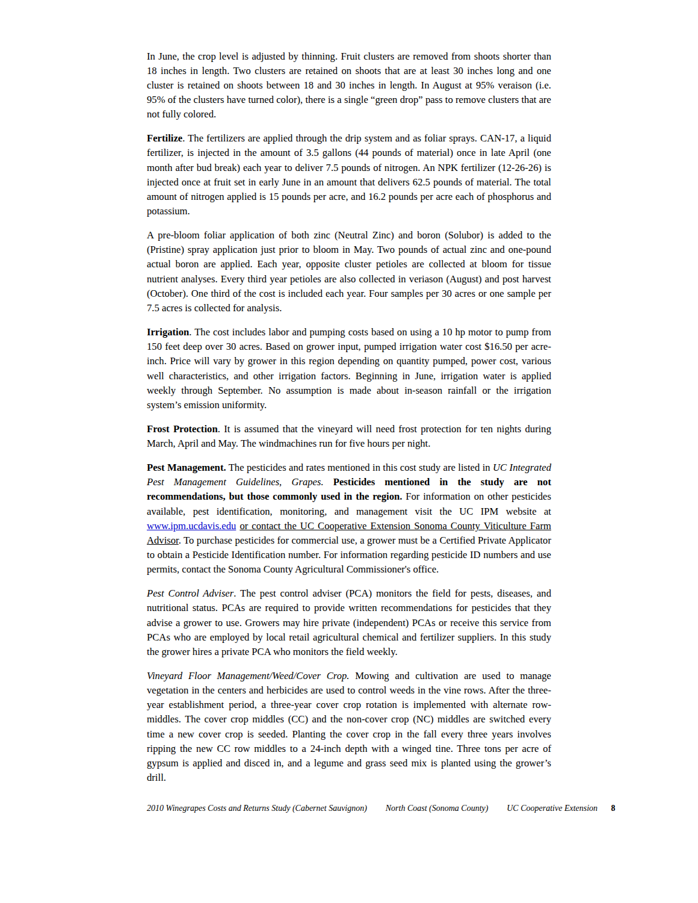In June, the crop level is adjusted by thinning. Fruit clusters are removed from shoots shorter than 18 inches in length. Two clusters are retained on shoots that are at least 30 inches long and one cluster is retained on shoots between 18 and 30 inches in length. In August at 95% veraison (i.e. 95% of the clusters have turned color), there is a single “green drop” pass to remove clusters that are not fully colored.
Fertilize. The fertilizers are applied through the drip system and as foliar sprays. CAN-17, a liquid fertilizer, is injected in the amount of 3.5 gallons (44 pounds of material) once in late April (one month after bud break) each year to deliver 7.5 pounds of nitrogen. An NPK fertilizer (12-26-26) is injected once at fruit set in early June in an amount that delivers 62.5 pounds of material. The total amount of nitrogen applied is 15 pounds per acre, and 16.2 pounds per acre each of phosphorus and potassium.
A pre-bloom foliar application of both zinc (Neutral Zinc) and boron (Solubor) is added to the (Pristine) spray application just prior to bloom in May. Two pounds of actual zinc and one-pound actual boron are applied. Each year, opposite cluster petioles are collected at bloom for tissue nutrient analyses. Every third year petioles are also collected in veriason (August) and post harvest (October). One third of the cost is included each year. Four samples per 30 acres or one sample per 7.5 acres is collected for analysis.
Irrigation. The cost includes labor and pumping costs based on using a 10 hp motor to pump from 150 feet deep over 30 acres. Based on grower input, pumped irrigation water cost $16.50 per acre-inch. Price will vary by grower in this region depending on quantity pumped, power cost, various well characteristics, and other irrigation factors. Beginning in June, irrigation water is applied weekly through September. No assumption is made about in-season rainfall or the irrigation system’s emission uniformity.
Frost Protection. It is assumed that the vineyard will need frost protection for ten nights during March, April and May. The windmachines run for five hours per night.
Pest Management. The pesticides and rates mentioned in this cost study are listed in UC Integrated Pest Management Guidelines, Grapes. Pesticides mentioned in the study are not recommendations, but those commonly used in the region. For information on other pesticides available, pest identification, monitoring, and management visit the UC IPM website at www.ipm.ucdavis.edu or contact the UC Cooperative Extension Sonoma County Viticulture Farm Advisor. To purchase pesticides for commercial use, a grower must be a Certified Private Applicator to obtain a Pesticide Identification number. For information regarding pesticide ID numbers and use permits, contact the Sonoma County Agricultural Commissioner's office.
Pest Control Adviser. The pest control adviser (PCA) monitors the field for pests, diseases, and nutritional status. PCAs are required to provide written recommendations for pesticides that they advise a grower to use. Growers may hire private (independent) PCAs or receive this service from PCAs who are employed by local retail agricultural chemical and fertilizer suppliers. In this study the grower hires a private PCA who monitors the field weekly.
Vineyard Floor Management/Weed/Cover Crop. Mowing and cultivation are used to manage vegetation in the centers and herbicides are used to control weeds in the vine rows. After the three-year establishment period, a three-year cover crop rotation is implemented with alternate row-middles. The cover crop middles (CC) and the non-cover crop (NC) middles are switched every time a new cover crop is seeded. Planting the cover crop in the fall every three years involves ripping the new CC row middles to a 24-inch depth with a winged tine. Three tons per acre of gypsum is applied and disced in, and a legume and grass seed mix is planted using the grower’s drill.
2010 Winegrapes Costs and Returns Study (Cabernet Sauvignon) North Coast (Sonoma County) UC Cooperative Extension8